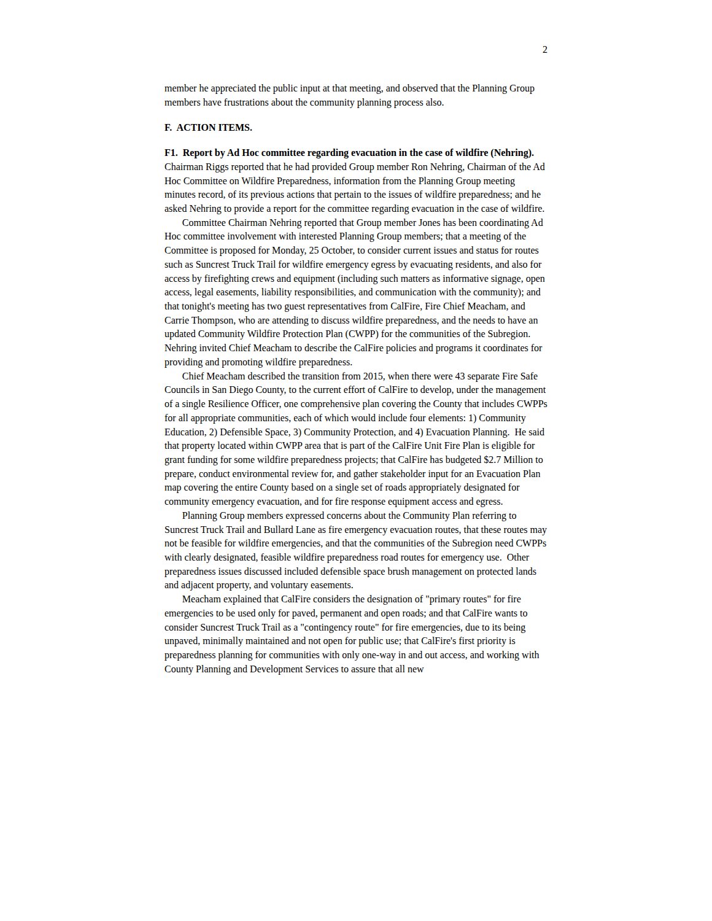2
member he appreciated the public input at that meeting, and observed that the Planning Group members have frustrations about the community planning process also.
F. ACTION ITEMS.
F1. Report by Ad Hoc committee regarding evacuation in the case of wildfire (Nehring). Chairman Riggs reported that he had provided Group member Ron Nehring, Chairman of the Ad Hoc Committee on Wildfire Preparedness, information from the Planning Group meeting minutes record, of its previous actions that pertain to the issues of wildfire preparedness; and he asked Nehring to provide a report for the committee regarding evacuation in the case of wildfire.
Committee Chairman Nehring reported that Group member Jones has been coordinating Ad Hoc committee involvement with interested Planning Group members; that a meeting of the Committee is proposed for Monday, 25 October, to consider current issues and status for routes such as Suncrest Truck Trail for wildfire emergency egress by evacuating residents, and also for access by firefighting crews and equipment (including such matters as informative signage, open access, legal easements, liability responsibilities, and communication with the community); and that tonight's meeting has two guest representatives from CalFire, Fire Chief Meacham, and Carrie Thompson, who are attending to discuss wildfire preparedness, and the needs to have an updated Community Wildfire Protection Plan (CWPP) for the communities of the Subregion. Nehring invited Chief Meacham to describe the CalFire policies and programs it coordinates for providing and promoting wildfire preparedness.
Chief Meacham described the transition from 2015, when there were 43 separate Fire Safe Councils in San Diego County, to the current effort of CalFire to develop, under the management of a single Resilience Officer, one comprehensive plan covering the County that includes CWPPs for all appropriate communities, each of which would include four elements: 1) Community Education, 2) Defensible Space, 3) Community Protection, and 4) Evacuation Planning. He said that property located within CWPP area that is part of the CalFire Unit Fire Plan is eligible for grant funding for some wildfire preparedness projects; that CalFire has budgeted $2.7 Million to prepare, conduct environmental review for, and gather stakeholder input for an Evacuation Plan map covering the entire County based on a single set of roads appropriately designated for community emergency evacuation, and for fire response equipment access and egress.
Planning Group members expressed concerns about the Community Plan referring to Suncrest Truck Trail and Bullard Lane as fire emergency evacuation routes, that these routes may not be feasible for wildfire emergencies, and that the communities of the Subregion need CWPPs with clearly designated, feasible wildfire preparedness road routes for emergency use. Other preparedness issues discussed included defensible space brush management on protected lands and adjacent property, and voluntary easements.
Meacham explained that CalFire considers the designation of "primary routes" for fire emergencies to be used only for paved, permanent and open roads; and that CalFire wants to consider Suncrest Truck Trail as a "contingency route" for fire emergencies, due to its being unpaved, minimally maintained and not open for public use; that CalFire's first priority is preparedness planning for communities with only one-way in and out access, and working with County Planning and Development Services to assure that all new